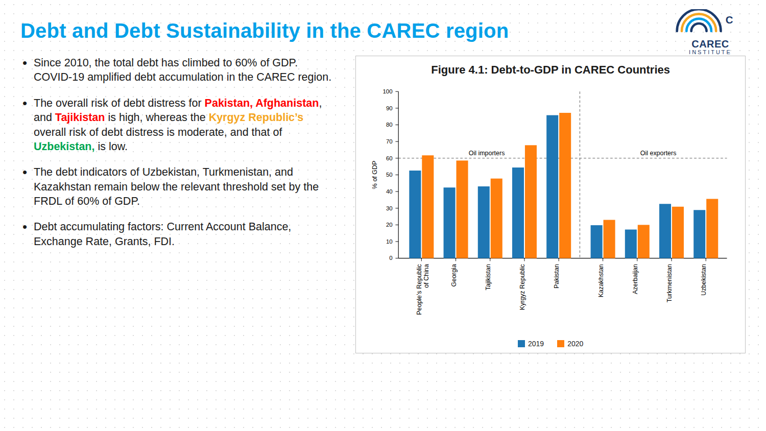C
CAREC
INSTITUTE
Debt and Debt Sustainability in the CAREC region
Since 2010, the total debt has climbed to 60% of GDP. COVID-19 amplified debt accumulation in the CAREC region.
The overall risk of debt distress for Pakistan, Afghanistan, and Tajikistan is high, whereas the Kyrgyz Republic’s overall risk of debt distress is moderate, and that of Uzbekistan, is low.
The debt indicators of Uzbekistan, Turkmenistan, and Kazakhstan remain below the relevant threshold set by the FRDL of 60% of GDP.
Debt accumulating factors: Current Account Balance, Exchange Rate, Grants, FDI.
Figure 4.1: Debt-to-GDP in CAREC Countries
0 10 20 30 40 50 60 70 80 90 100 % of GDP Oil importers Oil exporters People’s Republic of China Georgia Tajikistan Kyrgyz Republic Pakistan Kazakhstan Azerbaijan Turkmenistan Uzbekistan
2019 2020